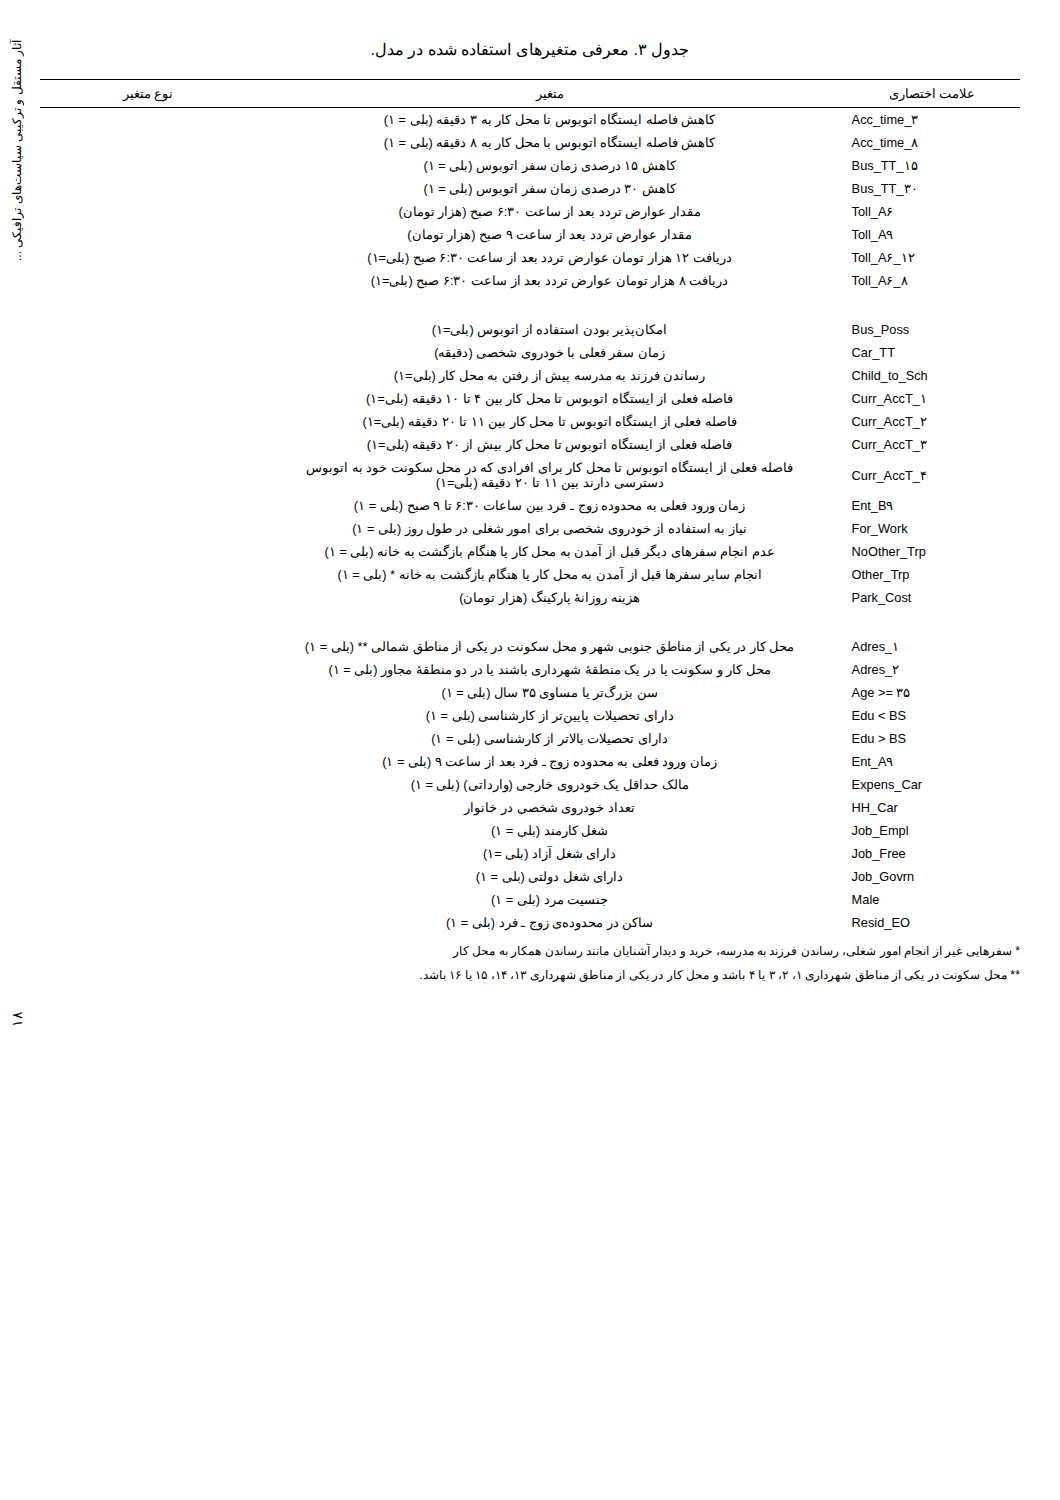آثار مستقل و ترکیبی سیاست‌های ترافیکی ...
جدول ۳. معرفی متغیرهای استفاده شده در مدل.
| علامت اختصاری | متغیر | نوع متغیر |
| --- | --- | --- |
| Acc_time_۳ | کاهش فاصله ایستگاه اتوبوس تا محل کار به ۳ دقیقه (بلی = ۱) | |
| Acc_time_۸ | کاهش فاصله ایستگاه اتوبوس با محل کار به ۸ دقیقه (بلی = ۱) |
| Bus_TT_۱۵ | کاهش ۱۵ درصدی زمان سفر اتوبوس (بلی = ۱) |
| Bus_TT_۳۰ | کاهش ۳۰ درصدی زمان سفر اتوبوس (بلی = ۱) |
| Toll_A۶ | مقدار عوارض تردد بعد از ساعت ۶:۳۰ صبح (هزار تومان) |
| Toll_A۹ | مقدار عوارض تردد بعد از ساعت ۹ صبح (هزار تومان) |
| Toll_A۶_۱۲ | دریافت ۱۲ هزار تومان عوارض تردد بعد از ساعت ۶:۳۰ صبح (بلی=۱) |
| Toll_A۶_۸ | دریافت ۸ هزار تومان عوارض تردد بعد از ساعت ۶:۳۰ صبح (بلی=۱) | |
| Bus_Poss | امکان‌پذیر بودن استفاده از اتوبوس (بلی=۱) | |
| Car_TT | زمان سفر فعلی با خودروی شخصی (دقیقه) | |
| Child_to_Sch | رساندن فرزند به مدرسه پیش از رفتن به محل کار (بلی=۱) | |
| Curr_AccT_۱ | فاصله فعلی از ایستگاه اتوبوس تا محل کار بین ۴ تا ۱۰ دقیقه (بلی=۱) | |
| Curr_AccT_۲ | فاصله فعلی از ایستگاه اتوبوس تا محل کار بین ۱۱ تا ۲۰ دقیقه (بلی=۱) | |
| Curr_AccT_۳ | فاصله فعلی از ایستگاه اتوبوس تا محل کار بیش از ۲۰ دقیقه (بلی=۱) | |
| Curr_AccT_۴ | فاصله فعلی از ایستگاه اتوبوس تا محل کار برای افرادی که در محل سکونت خود به اتوبوس دسترسی دارند بین ۱۱ تا ۲۰ دقیقه (بلی=۱) | |
| Ent_B۹ | زمان ورود فعلی به محدوده زوج ـ فرد بین ساعات ۶:۳۰ تا ۹ صبح (بلی = ۱) | |
| For_Work | نیاز به استفاده از خودروی شخصی برای امور شغلی در طول روز (بلی = ۱) | |
| NoOther_Trp | عدم انجام سفرهای دیگر قبل از آمدن به محل کار یا هنگام بازگشت به خانه (بلی = ۱) | |
| Other_Trp | انجام سایر سفرها قبل از آمدن به محل کار یا هنگام بازگشت به خانه * (بلی = ۱) | |
| Park_Cost | هزینه روزانهٔ پارکینگ (هزار تومان) | |
| Adres_۱ | محل کار در یکی از مناطق جنوبی شهر و محل سکونت در یکی از مناطق شمالی ** (بلی = ۱) | |
| Adres_۲ | محل کار و سکونت یا در یک منطقهٔ شهرداری باشند یا در دو منطقهٔ مجاور (بلی = ۱) | |
| Age >= ۳۵ | سن بزرگ‌تر یا مساوی ۳۵ سال (بلی = ۱) | |
| Edu < BS | دارای تحصیلات پایین‌تر از کارشناسی (بلی = ۱) | |
| Edu > BS | دارای تحصیلات بالاتر از کارشناسی (بلی = ۱) | |
| Ent_A۹ | زمان ورود فعلی به محدوده زوج ـ فرد بعد از ساعت ۹ (بلی = ۱) | |
| Expens_Car | مالک حداقل یک خودروی خارجی (وارداتی) (بلی = ۱) | |
| HH_Car | تعداد خودروی شخصی در خانوار | |
| Job_Empl | شغل کارمند (بلی = ۱) | |
| Job_Free | دارای شغل آزاد (بلی =۱) | |
| Job_Govrn | دارای شغل دولتی (بلی = ۱) | |
| Male | جنسیت مرد (بلی = ۱) | |
| Resid_EO | ساکن در محدوده‌ی زوج ـ فرد (بلی = ۱) | |
* سفرهایی غیر از انجام امور شغلی، رساندن فرزند به مدرسه، خرید و دیدار آشنایان مانند رساندن همکار به محل کار
** محل سکونت در یکی از مناطق شهرداری ۱، ۲، ۳ یا ۴ باشد و محل کار در یکی از مناطق شهرداری ۱۳، ۱۴، ۱۵ یا ۱۶ باشد.
۱۸